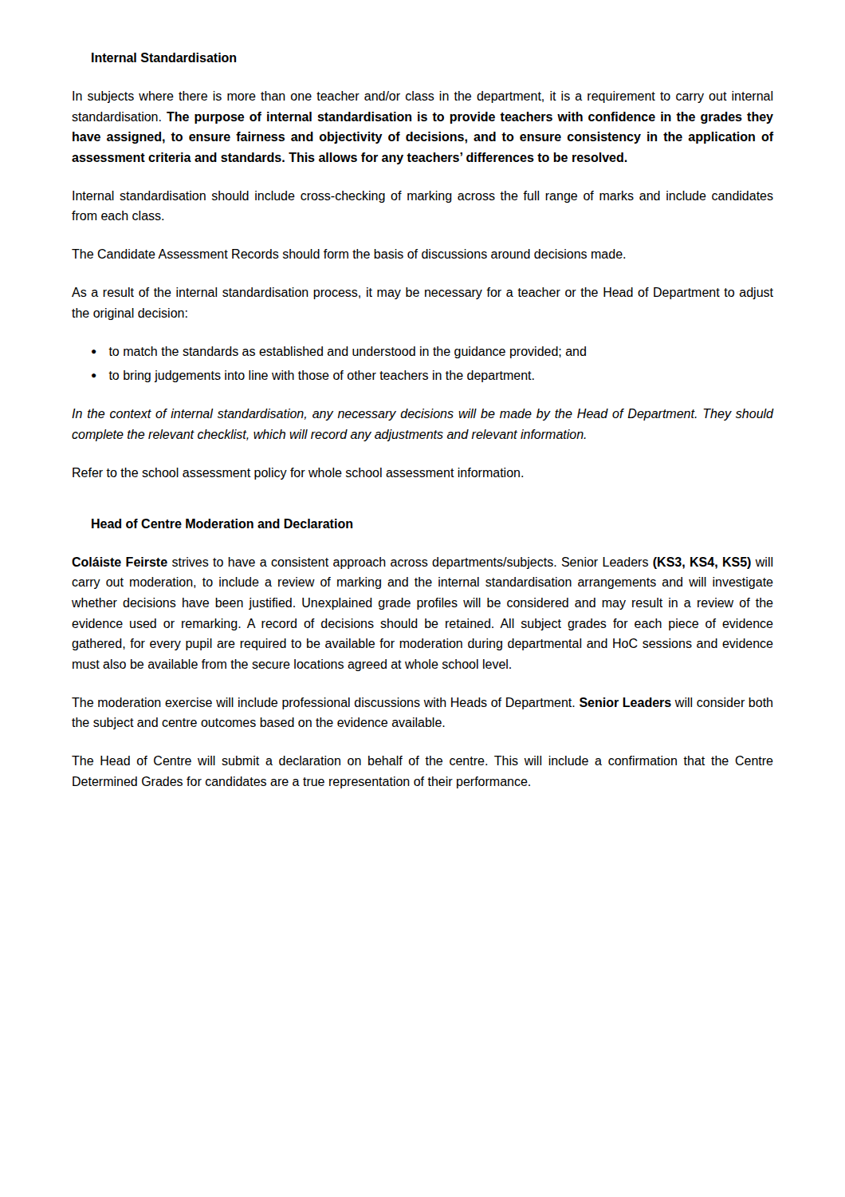Internal Standardisation
In subjects where there is more than one teacher and/or class in the department, it is a requirement to carry out internal standardisation. The purpose of internal standardisation is to provide teachers with confidence in the grades they have assigned, to ensure fairness and objectivity of decisions, and to ensure consistency in the application of assessment criteria and standards. This allows for any teachers’ differences to be resolved.
Internal standardisation should include cross-checking of marking across the full range of marks and include candidates from each class.
The Candidate Assessment Records should form the basis of discussions around decisions made.
As a result of the internal standardisation process, it may be necessary for a teacher or the Head of Department to adjust the original decision:
to match the standards as established and understood in the guidance provided; and
to bring judgements into line with those of other teachers in the department.
In the context of internal standardisation, any necessary decisions will be made by the Head of Department. They should complete the relevant checklist, which will record any adjustments and relevant information.
Refer to the school assessment policy for whole school assessment information.
Head of Centre Moderation and Declaration
Coláiste Feirste strives to have a consistent approach across departments/subjects. Senior Leaders (KS3, KS4, KS5) will carry out moderation, to include a review of marking and the internal standardisation arrangements and will investigate whether decisions have been justified. Unexplained grade profiles will be considered and may result in a review of the evidence used or remarking. A record of decisions should be retained. All subject grades for each piece of evidence gathered, for every pupil are required to be available for moderation during departmental and HoC sessions and evidence must also be available from the secure locations agreed at whole school level.
The moderation exercise will include professional discussions with Heads of Department. Senior Leaders will consider both the subject and centre outcomes based on the evidence available.
The Head of Centre will submit a declaration on behalf of the centre. This will include a confirmation that the Centre Determined Grades for candidates are a true representation of their performance.